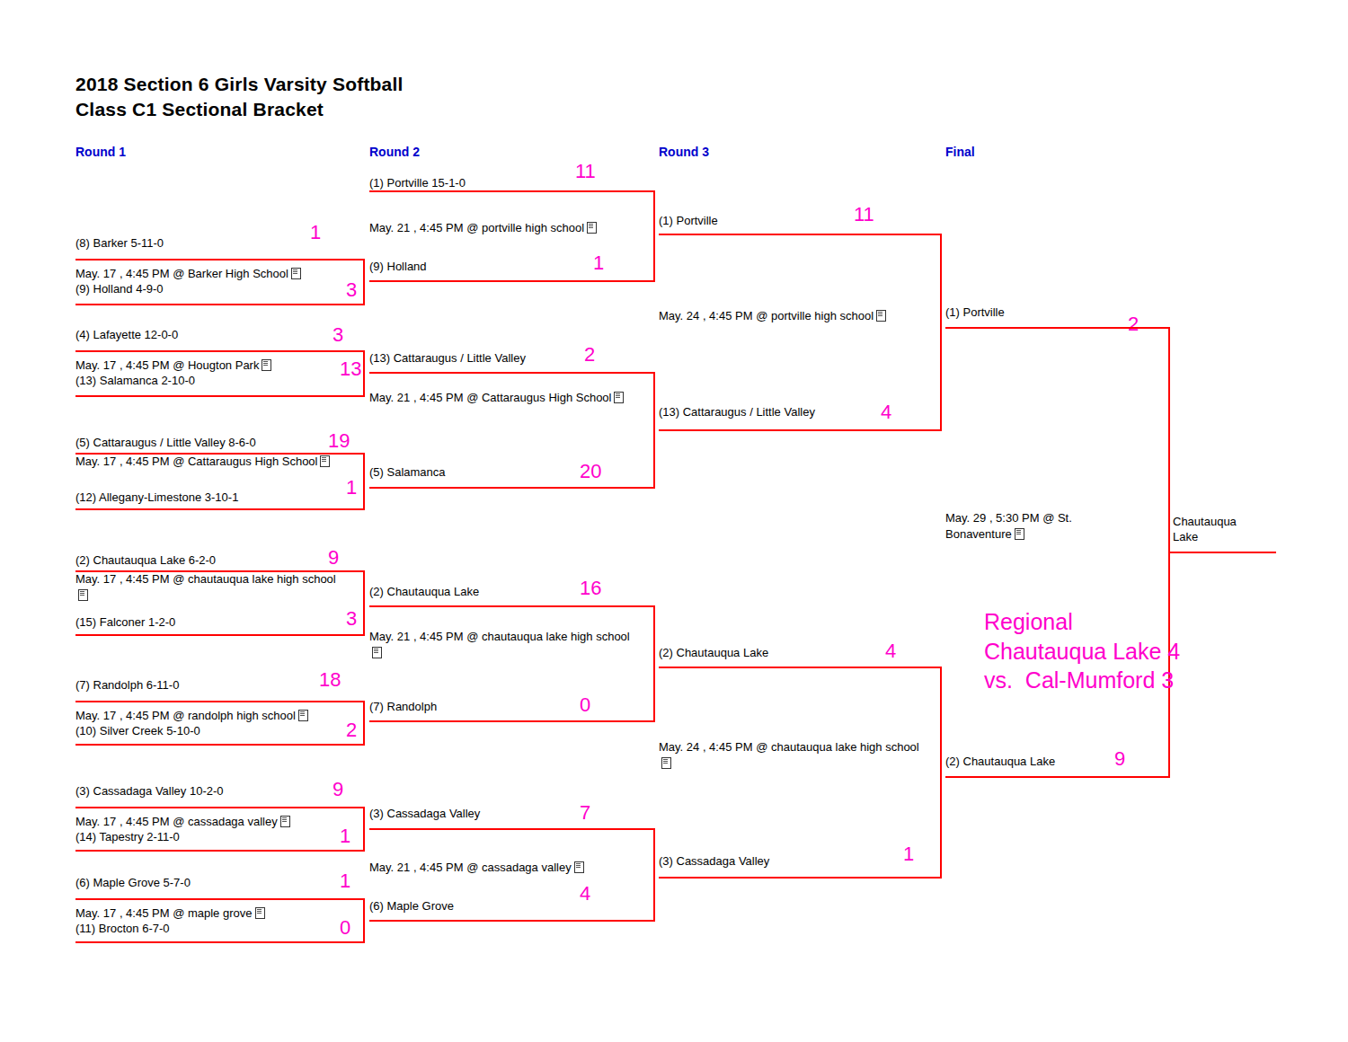2018 Section 6 Girls Varsity Softball
Class C1 Sectional Bracket
Round 1
Round 2
Round 3
Final
(8) Barker 5-11-0
May. 17 , 4:45 PM @ Barker High School
(9) Holland 4-9-0
1
3
(4) Lafayette 12-0-0
May. 17 , 4:45 PM @ Hougton Park
(13) Salamanca 2-10-0
3
13
(5) Cattaraugus / Little Valley 8-6-0
May. 17 , 4:45 PM @ Cattaraugus High School
(12) Allegany-Limestone 3-10-1
19
1
(2) Chautauqua Lake 6-2-0
May. 17 , 4:45 PM @ chautauqua lake high school
(15) Falconer 1-2-0
9
3
(7) Randolph 6-11-0
May. 17 , 4:45 PM @ randolph high school
(10) Silver Creek 5-10-0
18
2
(3) Cassadaga Valley 10-2-0
May. 17 , 4:45 PM @ cassadaga valley
(14) Tapestry 2-11-0
9
1
(6) Maple Grove 5-7-0
May. 17 , 4:45 PM @ maple grove
(11) Brocton 6-7-0
1
0
(1) Portville 15-1-0
May. 21 , 4:45 PM @ portville high school
(9) Holland
11
1
(13) Cattaraugus / Little Valley
May. 21 , 4:45 PM @ Cattaraugus High School
(5) Salamanca
2
20
(2) Chautauqua Lake
May. 21 , 4:45 PM @ chautauqua lake high school
(7) Randolph
16
0
(3) Cassadaga Valley
May. 21 , 4:45 PM @ cassadaga valley
(6) Maple Grove
7
4
(1) Portville
May. 24 , 4:45 PM @ portville high school
(13) Cattaraugus / Little Valley
11
4
(2) Chautauqua Lake
May. 24 , 4:45 PM @ chautauqua lake high school
(3) Cassadaga Valley
4
1
(1) Portville
May. 29 , 5:30 PM @ St. Bonaventure
(2) Chautauqua Lake
2
9
Chautauqua Lake
Regional
Chautauqua Lake 4
vs. Cal-Mumford 3